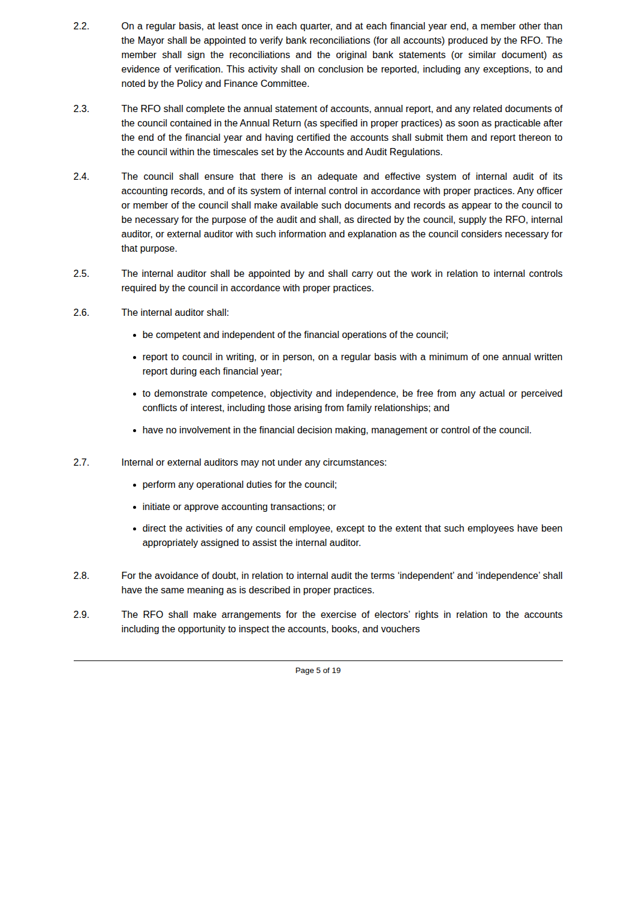2.2.
On a regular basis, at least once in each quarter, and at each financial year end, a member other than the Mayor shall be appointed to verify bank reconciliations (for all accounts) produced by the RFO. The member shall sign the reconciliations and the original bank statements (or similar document) as evidence of verification. This activity shall on conclusion be reported, including any exceptions, to and noted by the Policy and Finance Committee.
2.3.
The RFO shall complete the annual statement of accounts, annual report, and any related documents of the council contained in the Annual Return (as specified in proper practices) as soon as practicable after the end of the financial year and having certified the accounts shall submit them and report thereon to the council within the timescales set by the Accounts and Audit Regulations.
2.4.
The council shall ensure that there is an adequate and effective system of internal audit of its accounting records, and of its system of internal control in accordance with proper practices. Any officer or member of the council shall make available such documents and records as appear to the council to be necessary for the purpose of the audit and shall, as directed by the council, supply the RFO, internal auditor, or external auditor with such information and explanation as the council considers necessary for that purpose.
2.5.
The internal auditor shall be appointed by and shall carry out the work in relation to internal controls required by the council in accordance with proper practices.
2.6.
The internal auditor shall:
be competent and independent of the financial operations of the council;
report to council in writing, or in person, on a regular basis with a minimum of one annual written report during each financial year;
to demonstrate competence, objectivity and independence, be free from any actual or perceived conflicts of interest, including those arising from family relationships; and
have no involvement in the financial decision making, management or control of the council.
2.7.
Internal or external auditors may not under any circumstances:
perform any operational duties for the council;
initiate or approve accounting transactions; or
direct the activities of any council employee, except to the extent that such employees have been appropriately assigned to assist the internal auditor.
2.8.
For the avoidance of doubt, in relation to internal audit the terms ‘independent’ and ‘independence’ shall have the same meaning as is described in proper practices.
2.9.
The RFO shall make arrangements for the exercise of electors’ rights in relation to the accounts including the opportunity to inspect the accounts, books, and vouchers
Page 5 of 19